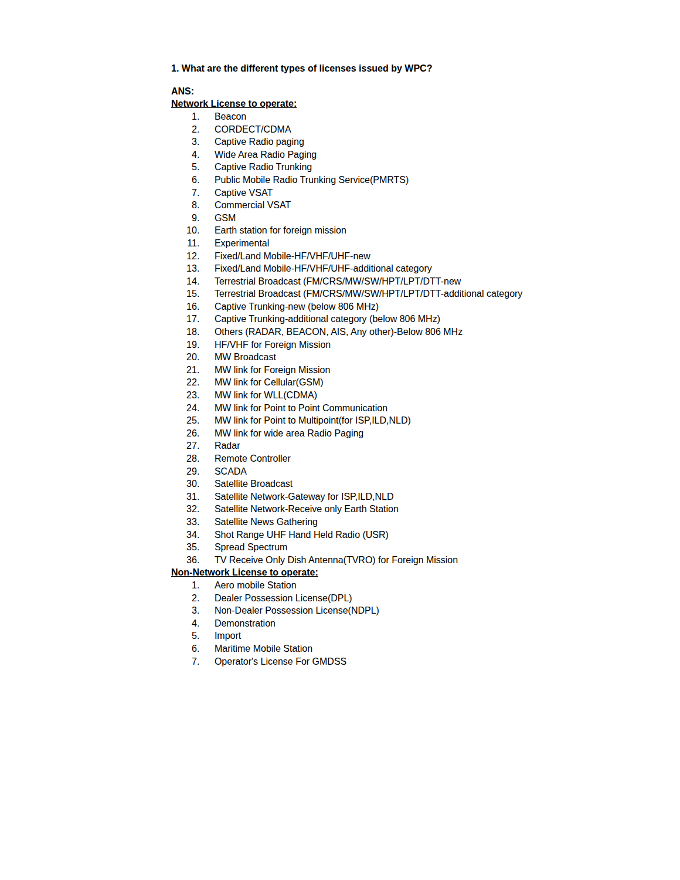1. What are the different types of licenses issued by WPC?
ANS:
Network License to operate:
Beacon
CORDECT/CDMA
Captive Radio paging
Wide Area Radio Paging
Captive Radio Trunking
Public Mobile Radio Trunking Service(PMRTS)
Captive VSAT
Commercial VSAT
GSM
Earth station for foreign mission
Experimental
Fixed/Land Mobile-HF/VHF/UHF-new
Fixed/Land Mobile-HF/VHF/UHF-additional category
Terrestrial Broadcast (FM/CRS/MW/SW/HPT/LPT/DTT-new
Terrestrial Broadcast (FM/CRS/MW/SW/HPT/LPT/DTT-additional category
Captive Trunking-new (below 806 MHz)
Captive Trunking-additional category (below 806 MHz)
Others (RADAR, BEACON, AIS, Any other)-Below 806 MHz
HF/VHF for Foreign Mission
MW Broadcast
MW link for Foreign Mission
MW link for Cellular(GSM)
MW link for WLL(CDMA)
MW link for Point to Point Communication
MW link for Point to Multipoint(for ISP,ILD,NLD)
MW link for wide area Radio Paging
Radar
Remote Controller
SCADA
Satellite Broadcast
Satellite Network-Gateway for ISP,ILD,NLD
Satellite Network-Receive only Earth Station
Satellite News Gathering
Shot Range UHF Hand Held Radio (USR)
Spread Spectrum
TV Receive Only Dish Antenna(TVRO) for Foreign Mission
Non-Network License to operate:
Aero mobile Station
Dealer Possession License(DPL)
Non-Dealer Possession License(NDPL)
Demonstration
Import
Maritime Mobile Station
Operator's License For GMDSS